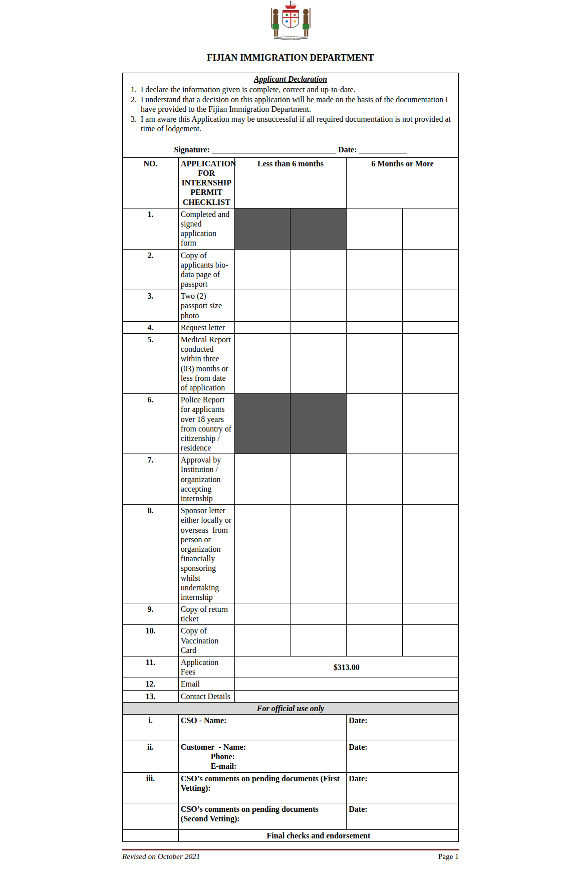Rerevaka na Kalou ka Doka na Tui
FIJIAN IMMIGRATION DEPARTMENT
| Applicant Declaration I declare the information given is complete, correct and up-to-date. I understand that a decision on this application will be made on the basis of the documentation I have provided to the Fijian Immigration Department. I am aware this Application may be unsuccessful if all required documentation is not provided at time of lodgement. Signature: _______________________________ Date: ____________ |
| NO. | APPLICATION FOR INTERNSHIP PERMIT CHECKLIST | Less than 6 months | 6 Months or More |
| 1. | Completed and signed application form | | | | |
| 2. | Copy of applicants bio-data page of passport | | | | |
| 3. | Two (2) passport size photo | | | | |
| 4. | Request letter | | | | |
| 5. | Medical Report conducted within three (03) months or less from date of application | | | | |
| 6. | Police Report for applicants over 18 years from country of citizenship / residence | | | | |
| 7. | Approval by Institution / organization accepting internship | | | | |
| 8. | Sponsor letter either locally or overseas from person or organization financially sponsoring whilst undertaking internship | | | | |
| 9. | Copy of return ticket | | | | |
| 10. | Copy of Vaccination Card | | | | |
| 11. | Application Fees | $313.00 |
| 12. | Email | |
| 13. | Contact Details | |
| For official use only |
| i. | CSO - Name: | Date: |
| ii. | Customer - Name: Phone: E-mail: | Date: |
| iii. | CSO’s comments on pending documents (First Vetting): | Date: |
| | CSO’s comments on pending documents (Second Vetting): | Date: |
| | Final checks and endorsement |
Revised on October 2021 Page 1